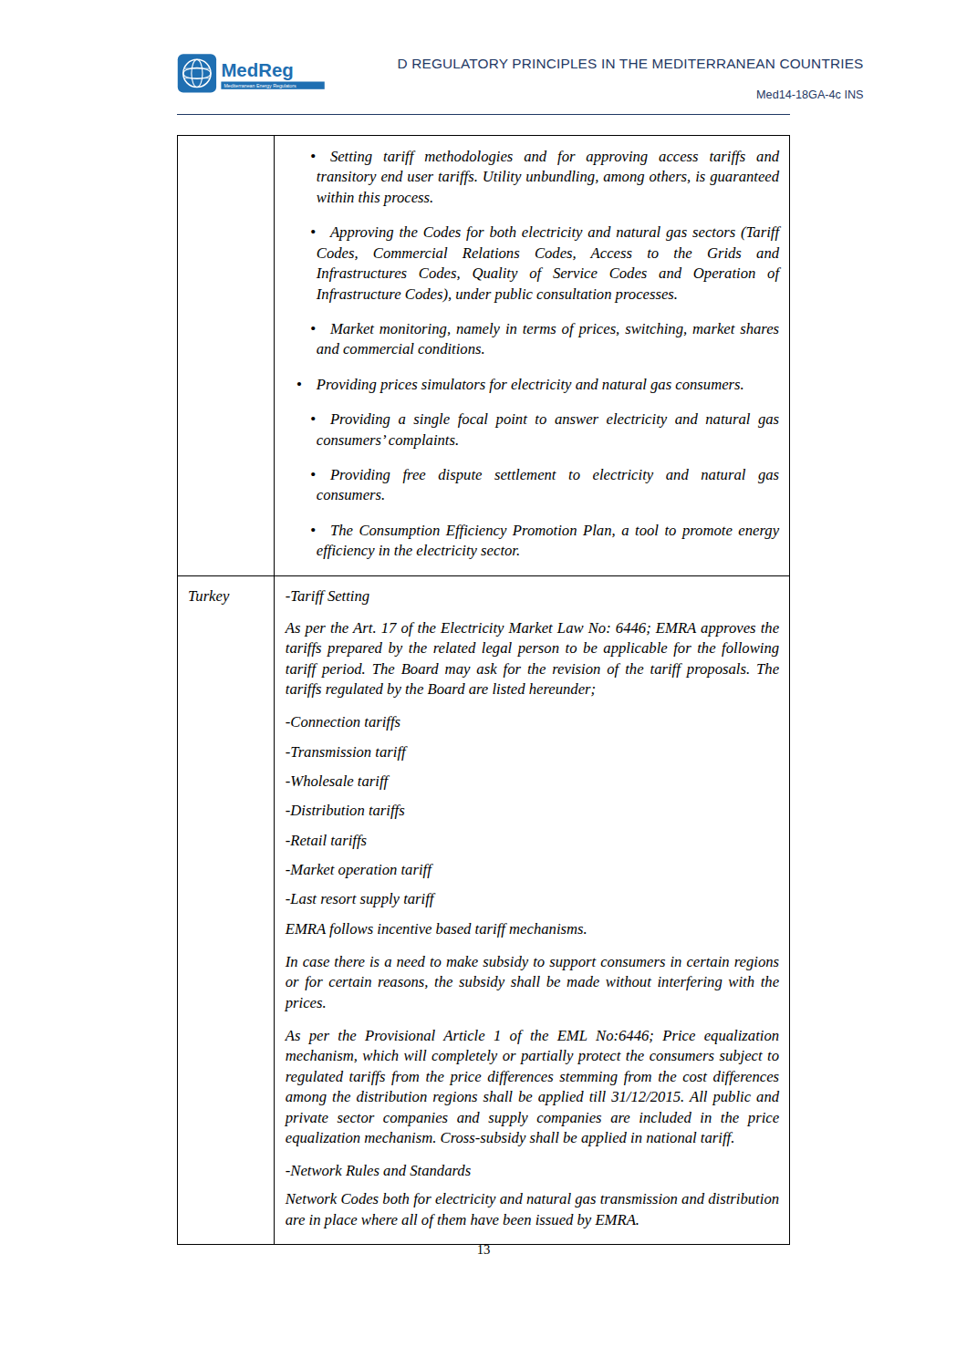MedReg Mediterranean Energy Regulators
D REGULATORY PRINCIPLES IN THE MEDITERRANEAN COUNTRIES
Med14-18GA-4c INS
| | Setting tariff methodologies and for approving access tariffs and transitory end user tariffs. Utility unbundling, among others, is guaranteed within this process. Approving the Codes for both electricity and natural gas sectors (Tariff Codes, Commercial Relations Codes, Access to the Grids and Infrastructures Codes, Quality of Service Codes and Operation of Infrastructure Codes), under public consultation processes. Market monitoring, namely in terms of prices, switching, market shares and commercial conditions. Providing prices simulators for electricity and natural gas consumers. Providing a single focal point to answer electricity and natural gas consumers’ complaints. Providing free dispute settlement to electricity and natural gas consumers. The Consumption Efficiency Promotion Plan, a tool to promote energy efficiency in the electricity sector. |
| Turkey | -Tariff Setting As per the Art. 17 of the Electricity Market Law No: 6446; EMRA approves the tariffs prepared by the related legal person to be applicable for the following tariff period. The Board may ask for the revision of the tariff proposals. The tariffs regulated by the Board are listed hereunder; -Connection tariffs -Transmission tariff -Wholesale tariff -Distribution tariffs -Retail tariffs -Market operation tariff -Last resort supply tariff EMRA follows incentive based tariff mechanisms. In case there is a need to make subsidy to support consumers in certain regions or for certain reasons, the subsidy shall be made without interfering with the prices. As per the Provisional Article 1 of the EML No:6446; Price equalization mechanism, which will completely or partially protect the consumers subject to regulated tariffs from the price differences stemming from the cost differences among the distribution regions shall be applied till 31/12/2015. All public and private sector companies and supply companies are included in the price equalization mechanism. Cross-subsidy shall be applied in national tariff. -Network Rules and Standards Network Codes both for electricity and natural gas transmission and distribution are in place where all of them have been issued by EMRA. |
13